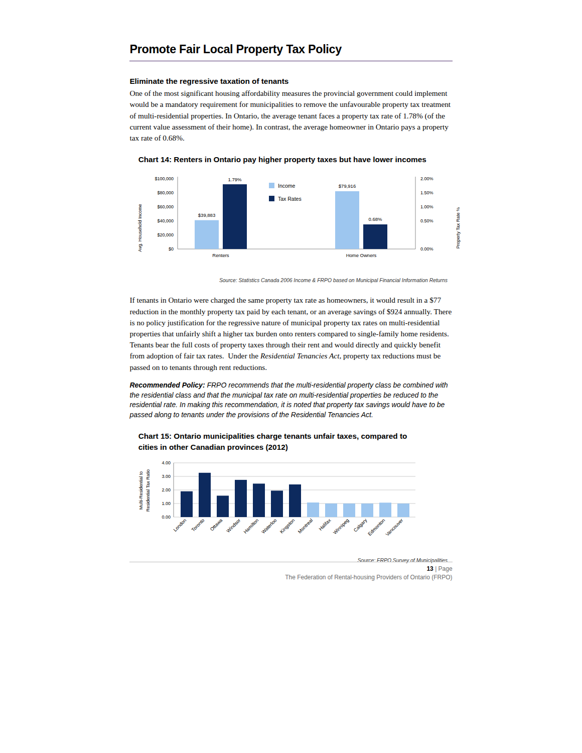Promote Fair Local Property Tax Policy
Eliminate the regressive taxation of tenants
One of the most significant housing affordability measures the provincial government could implement would be a mandatory requirement for municipalities to remove the unfavourable property tax treatment of multi-residential properties. In Ontario, the average tenant faces a property tax rate of 1.78% (of the current value assessment of their home). In contrast, the average homeowner in Ontario pays a property tax rate of 0.68%.
Chart 14: Renters in Ontario pay higher property taxes but have lower incomes
Avg. Household Income Property Tax Rate % $100,000 $80,000 $60,000 $40,000 $20,000 $0 2.00% 1.50% 1.00% 0.50% 0.00% $39,883 1.79% Renters $79,916 0.68% Home Owners Income Tax Rates
Source: Statistics Canada 2006 Income & FRPO based on Municipal Financial Information Returns
If tenants in Ontario were charged the same property tax rate as homeowners, it would result in a $77 reduction in the monthly property tax paid by each tenant, or an average savings of $924 annually. There is no policy justification for the regressive nature of municipal property tax rates on multi-residential properties that unfairly shift a higher tax burden onto renters compared to single-family home residents. Tenants bear the full costs of property taxes through their rent and would directly and quickly benefit from adoption of fair tax rates. Under the Residential Tenancies Act, property tax reductions must be passed on to tenants through rent reductions.
Recommended Policy: FRPO recommends that the multi-residential property class be combined with the residential class and that the municipal tax rate on multi-residential properties be reduced to the residential rate. In making this recommendation, it is noted that property tax savings would have to be passed along to tenants under the provisions of the Residential Tenancies Act.
Chart 15: Ontario municipalities charge tenants unfair taxes, compared to
cities in other Canadian provinces (2012)
Multi-Residential to Residential Tax Ratio 4.00 3.00 2.00 1.00 0.00 London Toronto Ottawa Windsor Hamilton Waterloo Kingston Montreal Halifax Winnipeg Calgary Edmonton Vancouver
Source: FRPO Survey of Municipalities
13 | Page
The Federation of Rental-housing Providers of Ontario (FRPO)